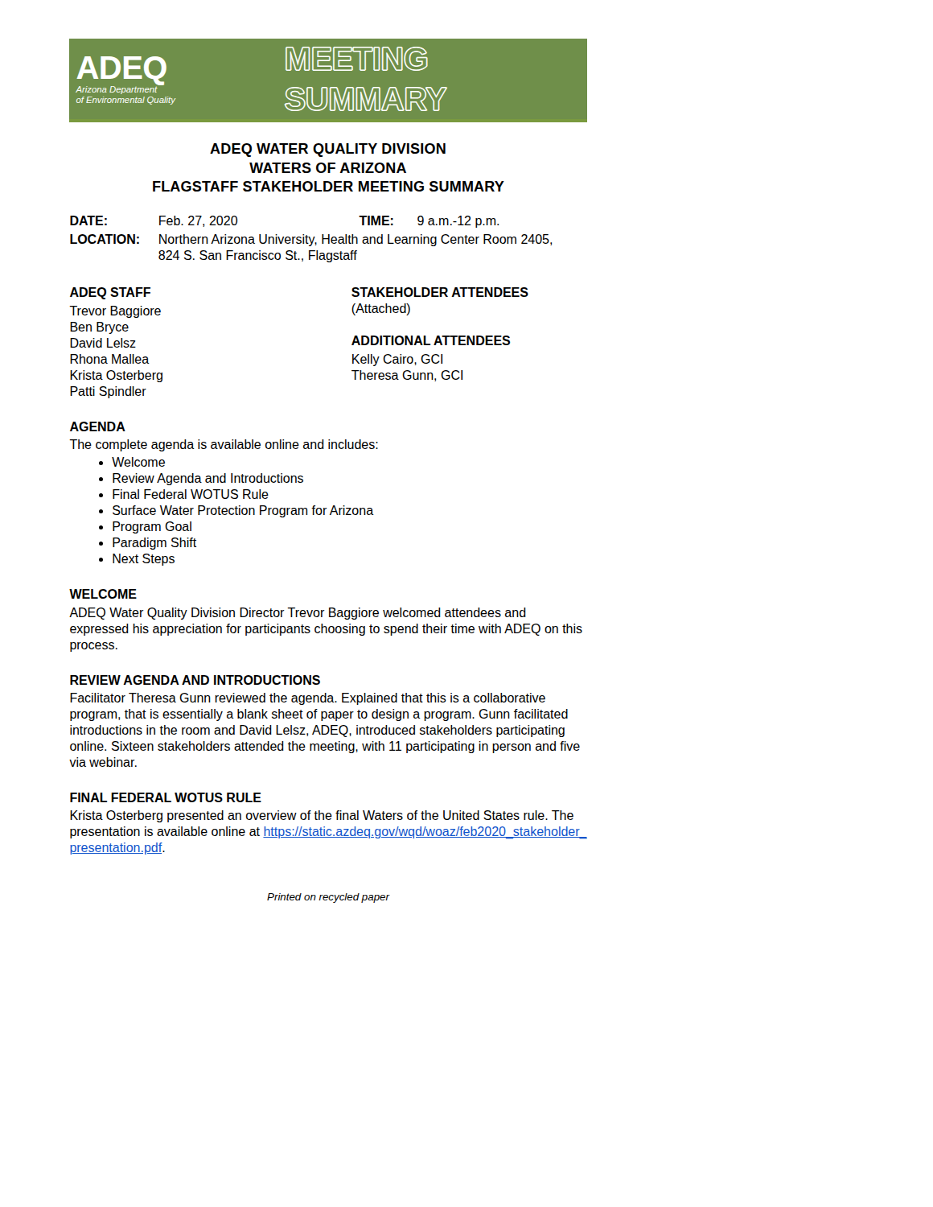ADEQ
Arizona Department
of Environmental Quality
MEETING SUMMARY
ADEQ WATER QUALITY DIVISION WATERS OF ARIZONA FLAGSTAFF STAKEHOLDER MEETING SUMMARY
| DATE: | Feb. 27, 2020 | TIME: | 9 a.m.-12 p.m. |
| LOCATION: | Northern Arizona University, Health and Learning Center Room 2405, 824 S. San Francisco St., Flagstaff |
ADEQ STAFF
Trevor Baggiore
Ben Bryce
David Lelsz
Rhona Mallea
Krista Osterberg
Patti Spindler
STAKEHOLDER ATTENDEES (Attached)
ADDITIONAL ATTENDEES
Kelly Cairo, GCI
Theresa Gunn, GCI
Agenda
The complete agenda is available online and includes:
Welcome
Review Agenda and Introductions
Final Federal WOTUS Rule
Surface Water Protection Program for Arizona
Program Goal
Paradigm Shift
Next Steps
Welcome
ADEQ Water Quality Division Director Trevor Baggiore welcomed attendees and expressed his appreciation for participants choosing to spend their time with ADEQ on this process.
Review Agenda and Introductions
Facilitator Theresa Gunn reviewed the agenda. Explained that this is a collaborative program, that is essentially a blank sheet of paper to design a program. Gunn facilitated introductions in the room and David Lelsz, ADEQ, introduced stakeholders participating online. Sixteen stakeholders attended the meeting, with 11 participating in person and five via webinar.
Final Federal WOTUS Rule
Krista Osterberg presented an overview of the final Waters of the United States rule. The presentation is available online at https://static.azdeq.gov/wqd/woaz/feb2020_stakeholder_presentation.pdf.
Printed on recycled paper